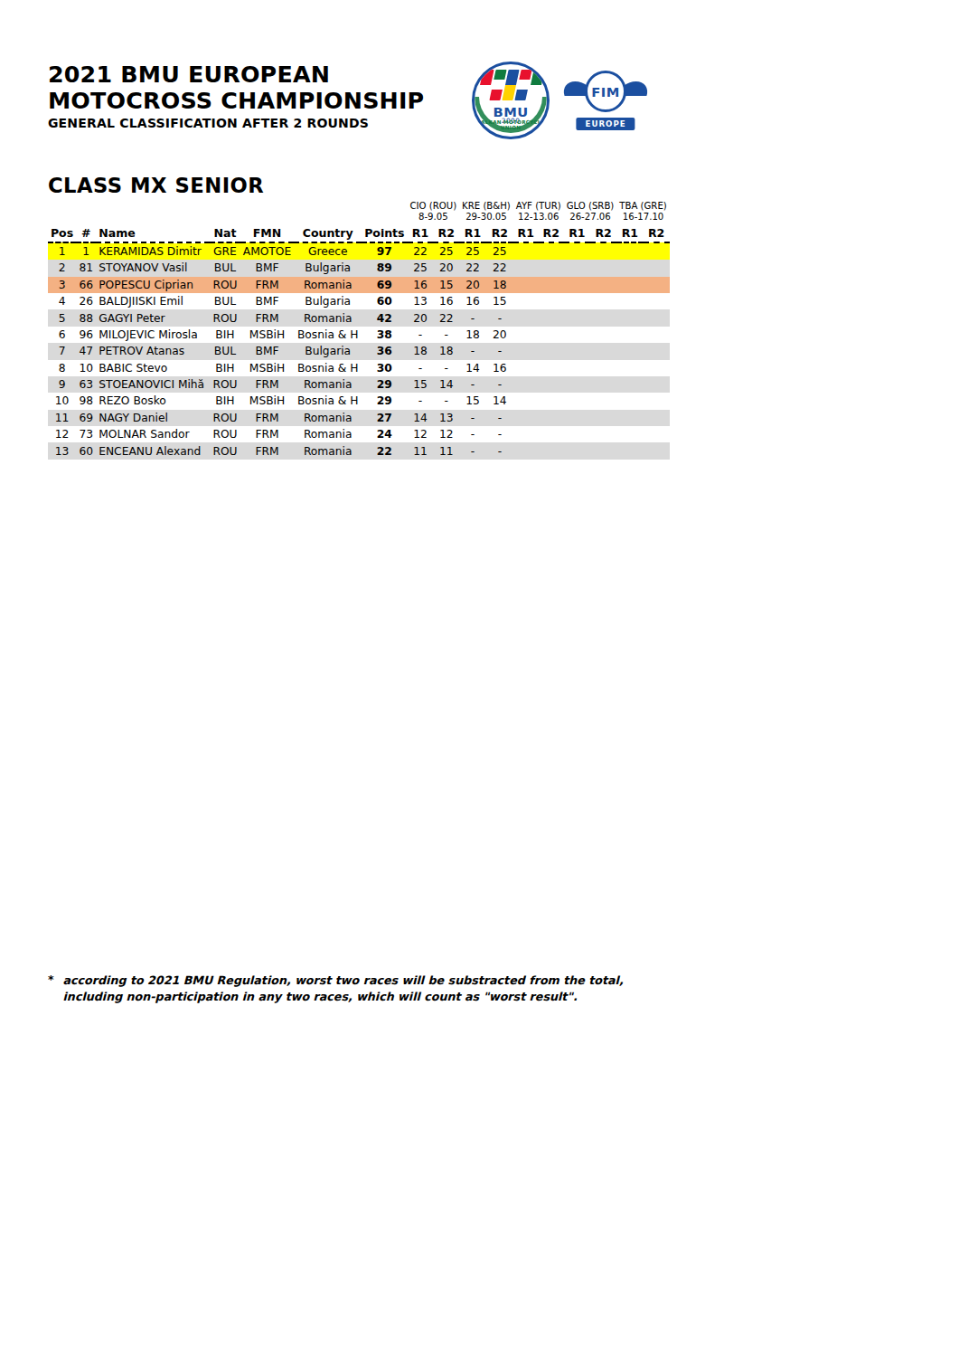2021 BMU EUROPEAN
MOTOCROSS CHAMPIONSHIP
GENERAL CLASSIFICATION AFTER 2 ROUNDS
BMU
2000
BALKAN MOTORCYCLE UNION
FIM
EUROPE
CLASS MX SENIOR
| | CIO (ROU) 8-9.05 | KRE (B&H) 29-30.05 | AYF (TUR) 12-13.06 | GLO (SRB) 26-27.06 | TBA (GRE) 16-17.10 |
| --- | --- | --- | --- | --- | --- |
| Pos | # | Name | Nat | FMN | Country | Points | R1 | R2 | R1 | R2 | R1 | R2 | R1 | R2 | R1 | R2 |
| 1 | 1 | KERAMIDAS Dimitr | GRE | AMOTOE | Greece | 97 | 22 | 25 | 25 | 25 | | | | | | |
| 2 | 81 | STOYANOV Vasil | BUL | BMF | Bulgaria | 89 | 25 | 20 | 22 | 22 | | | | | | |
| 3 | 66 | POPESCU Ciprian | ROU | FRM | Romania | 69 | 16 | 15 | 20 | 18 | | | | | | |
| 4 | 26 | BALDJIISKI Emil | BUL | BMF | Bulgaria | 60 | 13 | 16 | 16 | 15 | | | | | | |
| 5 | 88 | GAGYI Peter | ROU | FRM | Romania | 42 | 20 | 22 | - | - | | | | | | |
| 6 | 96 | MILOJEVIC Mirosla | BIH | MSBiH | Bosnia & H | 38 | - | - | 18 | 20 | | | | | | |
| 7 | 47 | PETROV Atanas | BUL | BMF | Bulgaria | 36 | 18 | 18 | - | - | | | | | | |
| 8 | 10 | BABIC Stevo | BIH | MSBiH | Bosnia & H | 30 | - | - | 14 | 16 | | | | | | |
| 9 | 63 | STOEANOVICI Mihă | ROU | FRM | Romania | 29 | 15 | 14 | - | - | | | | | | |
| 10 | 98 | REZO Bosko | BIH | MSBiH | Bosnia & H | 29 | - | - | 15 | 14 | | | | | | |
| 11 | 69 | NAGY Daniel | ROU | FRM | Romania | 27 | 14 | 13 | - | - | | | | | | |
| 12 | 73 | MOLNAR Sandor | ROU | FRM | Romania | 24 | 12 | 12 | - | - | | | | | | |
| 13 | 60 | ENCEANU Alexand | ROU | FRM | Romania | 22 | 11 | 11 | - | - | | | | | | |
*
according to 2021 BMU Regulation, worst two races will be substracted from the total,
including non-participation in any two races, which will count as "worst result".